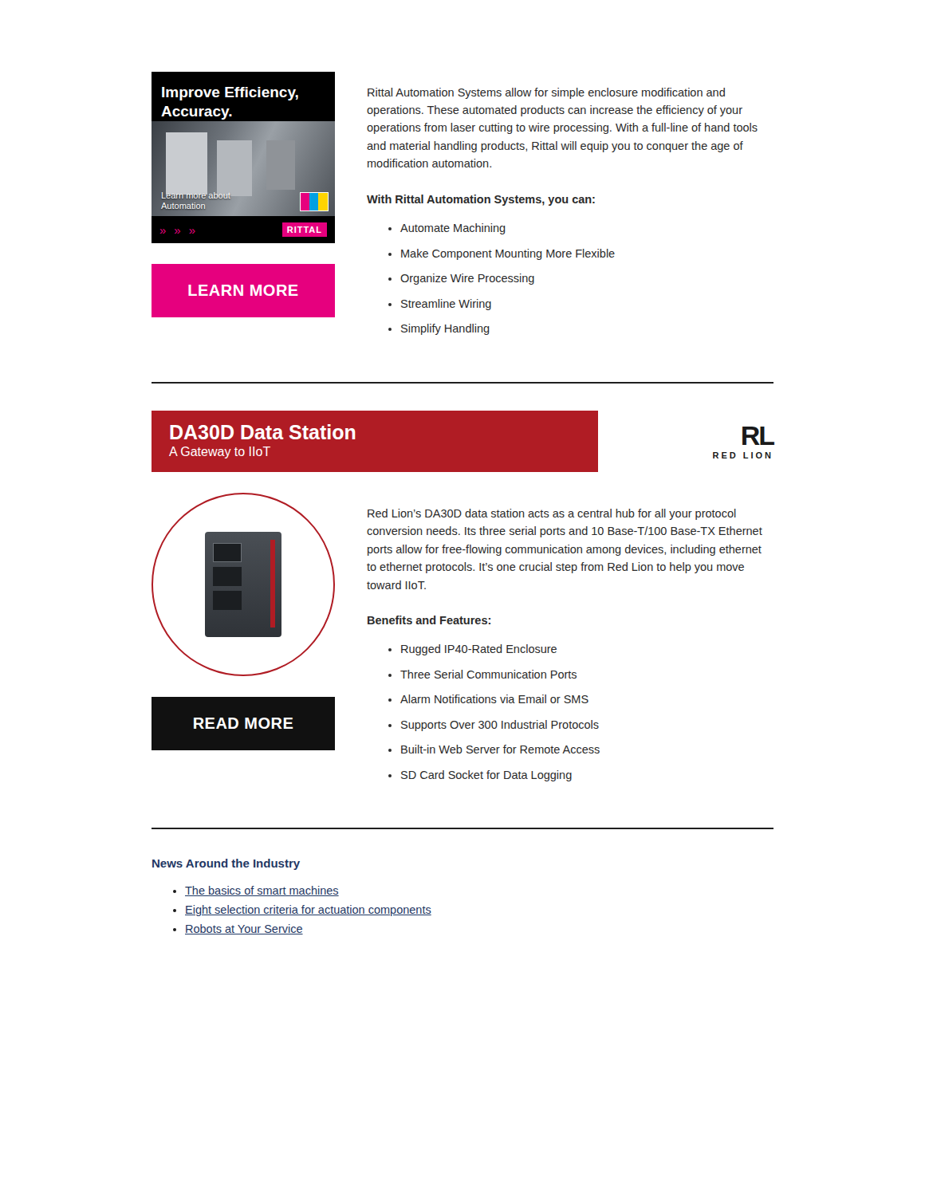Improve Efficiency,
Accuracy.
Learn more about
Automation
»»» RITTAL
LEARN MORE
Rittal Automation Systems allow for simple enclosure modification and operations. These automated products can increase the efficiency of your operations from laser cutting to wire processing. With a full-line of hand tools and material handling products, Rittal will equip you to conquer the age of modification automation.
With Rittal Automation Systems, you can:
Automate Machining
Make Component Mounting More Flexible
Organize Wire Processing
Streamline Wiring
Simplify Handling
DA30D Data Station
A Gateway to IIoT
RL
RED LION
READ MORE
Red Lion’s DA30D data station acts as a central hub for all your protocol conversion needs. Its three serial ports and 10 Base-T/100 Base-TX Ethernet ports allow for free-flowing communication among devices, including ethernet to ethernet protocols. It’s one crucial step from Red Lion to help you move toward IIoT.
Benefits and Features:
Rugged IP40-Rated Enclosure
Three Serial Communication Ports
Alarm Notifications via Email or SMS
Supports Over 300 Industrial Protocols
Built-in Web Server for Remote Access
SD Card Socket for Data Logging
News Around the Industry
The basics of smart machines
Eight selection criteria for actuation components
Robots at Your Service